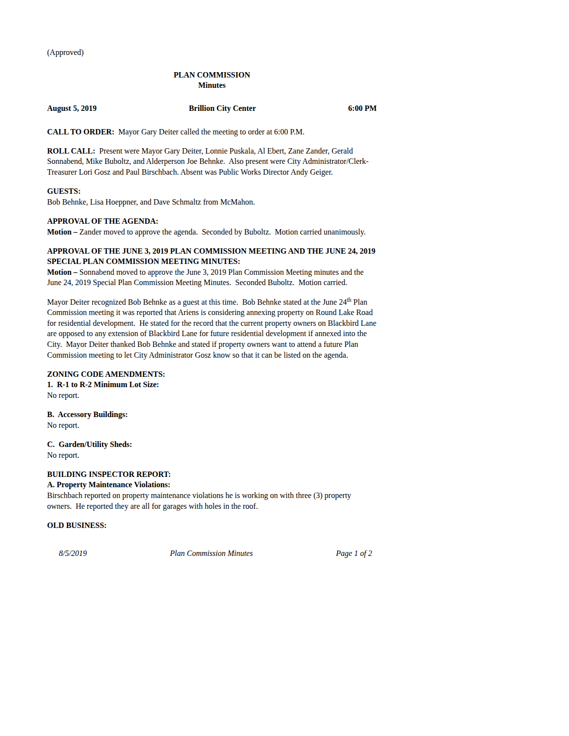(Approved)
PLAN COMMISSIONMinutes
August 5, 2019 Brillion City Center 6:00 PM
CALL TO ORDER: Mayor Gary Deiter called the meeting to order at 6:00 P.M.
ROLL CALL: Present were Mayor Gary Deiter, Lonnie Puskala, Al Ebert, Zane Zander, Gerald Sonnabend, Mike Buboltz, and Alderperson Joe Behnke. Also present were City Administrator/Clerk-Treasurer Lori Gosz and Paul Birschbach. Absent was Public Works Director Andy Geiger.
GUESTS:
Bob Behnke, Lisa Hoeppner, and Dave Schmaltz from McMahon.
APPROVAL OF THE AGENDA:
Motion – Zander moved to approve the agenda. Seconded by Buboltz. Motion carried unanimously.
APPROVAL OF THE JUNE 3, 2019 PLAN COMMISSION MEETING AND THE JUNE 24, 2019 SPECIAL PLAN COMMISSION MEETING MINUTES:
Motion – Sonnabend moved to approve the June 3, 2019 Plan Commission Meeting minutes and the June 24, 2019 Special Plan Commission Meeting Minutes. Seconded Buboltz. Motion carried.
Mayor Deiter recognized Bob Behnke as a guest at this time. Bob Behnke stated at the June 24th Plan Commission meeting it was reported that Ariens is considering annexing property on Round Lake Road for residential development. He stated for the record that the current property owners on Blackbird Lane are opposed to any extension of Blackbird Lane for future residential development if annexed into the City. Mayor Deiter thanked Bob Behnke and stated if property owners want to attend a future Plan Commission meeting to let City Administrator Gosz know so that it can be listed on the agenda.
ZONING CODE AMENDMENTS:
1. R-1 to R-2 Minimum Lot Size:
No report.
B. Accessory Buildings:
No report.
C. Garden/Utility Sheds:
No report.
BUILDING INSPECTOR REPORT:
A. Property Maintenance Violations:
Birschbach reported on property maintenance violations he is working on with three (3) property owners. He reported they are all for garages with holes in the roof.
OLD BUSINESS:
8/5/2019 Plan Commission Minutes Page 1 of 2